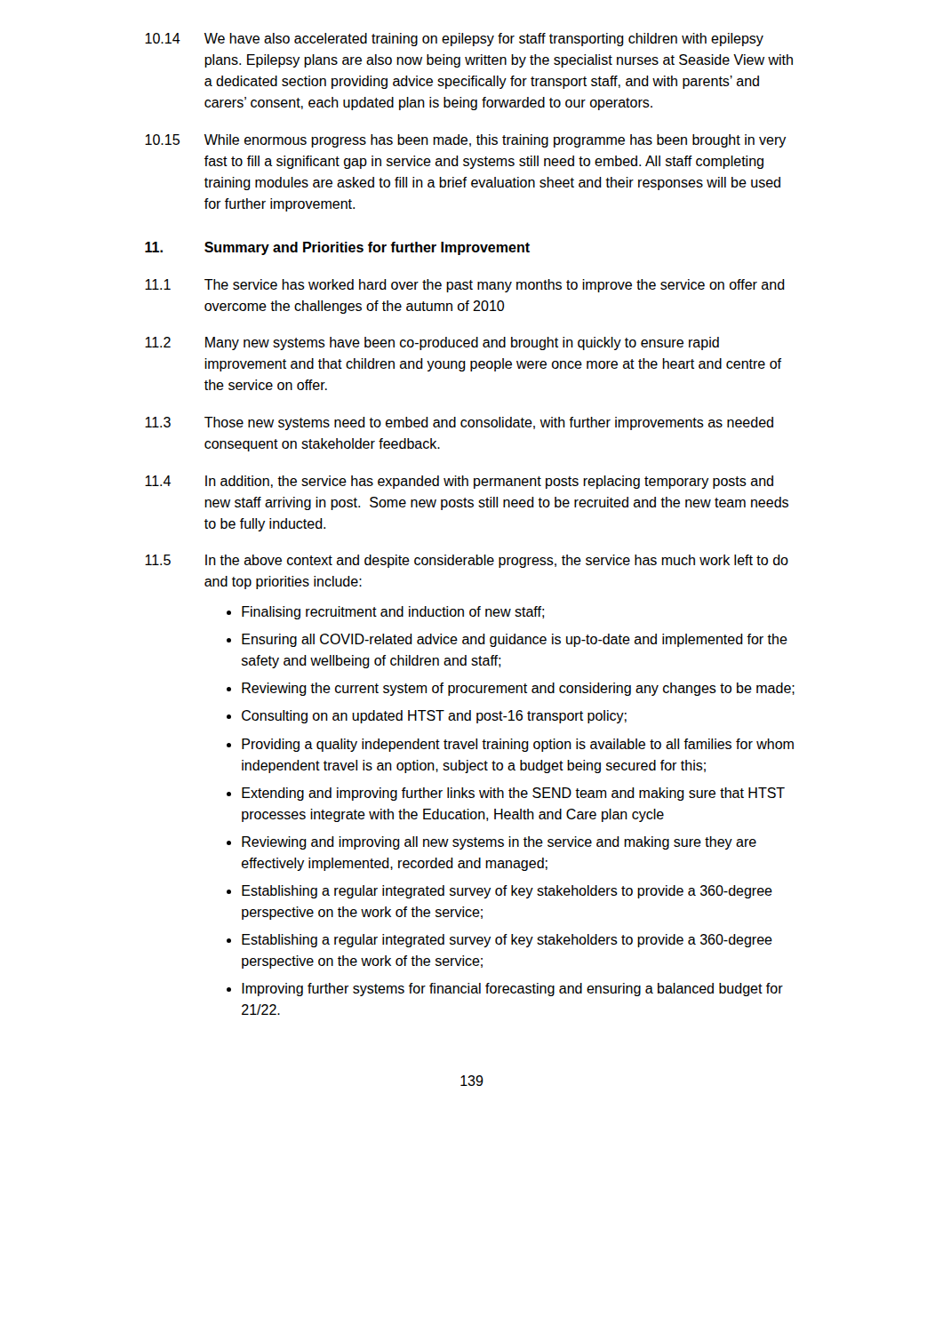10.14
We have also accelerated training on epilepsy for staff transporting children with epilepsy plans. Epilepsy plans are also now being written by the specialist nurses at Seaside View with a dedicated section providing advice specifically for transport staff, and with parents’ and carers’ consent, each updated plan is being forwarded to our operators.
10.15
While enormous progress has been made, this training programme has been brought in very fast to fill a significant gap in service and systems still need to embed. All staff completing training modules are asked to fill in a brief evaluation sheet and their responses will be used for further improvement.
11. Summary and Priorities for further Improvement
11.1
The service has worked hard over the past many months to improve the service on offer and overcome the challenges of the autumn of 2010
11.2
Many new systems have been co-produced and brought in quickly to ensure rapid improvement and that children and young people were once more at the heart and centre of the service on offer.
11.3
Those new systems need to embed and consolidate, with further improvements as needed consequent on stakeholder feedback.
11.4
In addition, the service has expanded with permanent posts replacing temporary posts and new staff arriving in post. Some new posts still need to be recruited and the new team needs to be fully inducted.
11.5
In the above context and despite considerable progress, the service has much work left to do and top priorities include:
Finalising recruitment and induction of new staff;
Ensuring all COVID-related advice and guidance is up-to-date and implemented for the safety and wellbeing of children and staff;
Reviewing the current system of procurement and considering any changes to be made;
Consulting on an updated HTST and post-16 transport policy;
Providing a quality independent travel training option is available to all families for whom independent travel is an option, subject to a budget being secured for this;
Extending and improving further links with the SEND team and making sure that HTST processes integrate with the Education, Health and Care plan cycle
Reviewing and improving all new systems in the service and making sure they are effectively implemented, recorded and managed;
Establishing a regular integrated survey of key stakeholders to provide a 360-degree perspective on the work of the service;
Establishing a regular integrated survey of key stakeholders to provide a 360-degree perspective on the work of the service;
Improving further systems for financial forecasting and ensuring a balanced budget for 21/22.
139